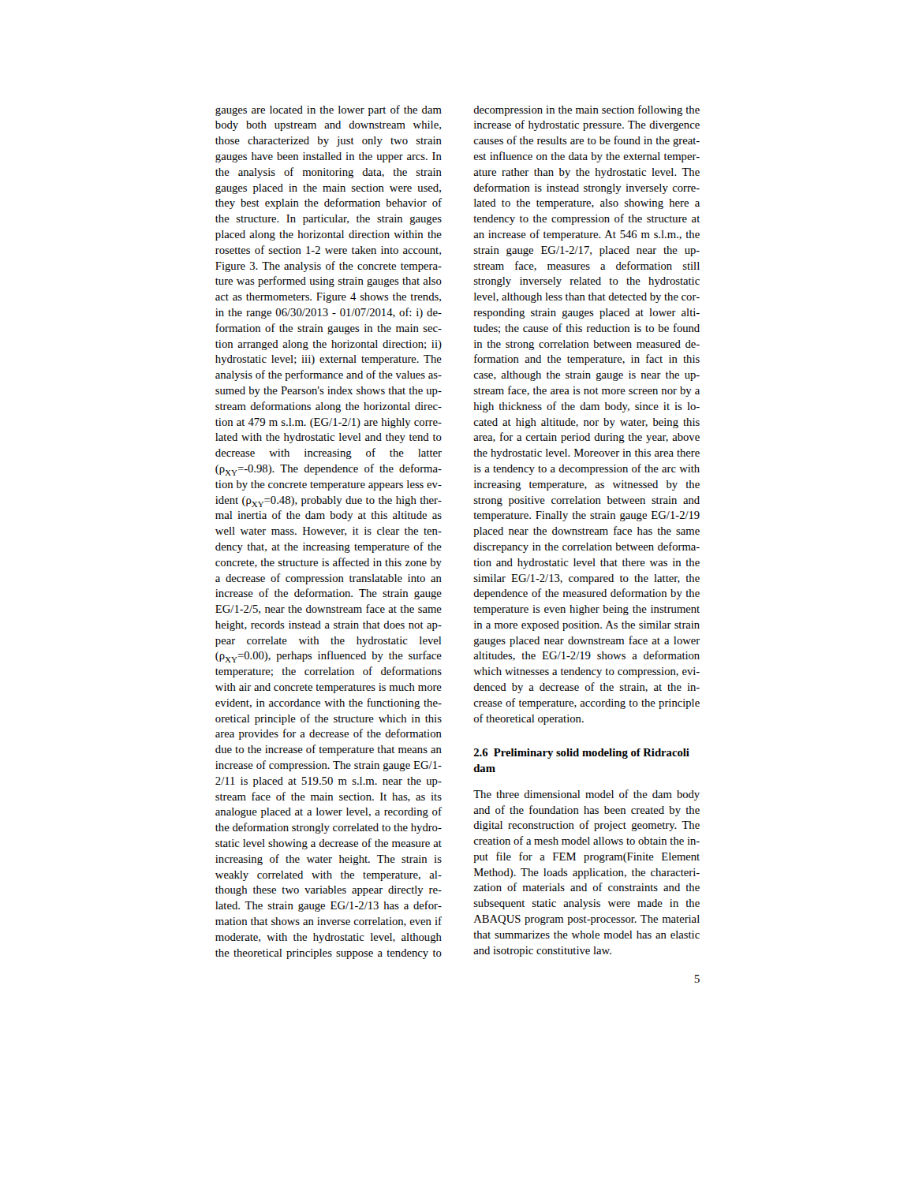gauges are located in the lower part of the dam body both upstream and downstream while, those characterized by just only two strain gauges have been installed in the upper arcs. In the analysis of monitoring data, the strain gauges placed in the main section were used, they best explain the deformation behavior of the structure. In particular, the strain gauges placed along the horizontal direction within the rosettes of section 1-2 were taken into account, Figure 3. The analysis of the concrete temperature was performed using strain gauges that also act as thermometers. Figure 4 shows the trends, in the range 06/30/2013 - 01/07/2014, of: i) deformation of the strain gauges in the main section arranged along the horizontal direction; ii) hydrostatic level; iii) external temperature. The analysis of the performance and of the values assumed by the Pearson's index shows that the upstream deformations along the horizontal direction at 479 m s.l.m. (EG/1-2/1) are highly correlated with the hydrostatic level and they tend to decrease with increasing of the latter (ρXY=-0.98). The dependence of the deformation by the concrete temperature appears less evident (ρXY=0.48), probably due to the high thermal inertia of the dam body at this altitude as well water mass. However, it is clear the tendency that, at the increasing temperature of the concrete, the structure is affected in this zone by a decrease of compression translatable into an increase of the deformation. The strain gauge EG/1-2/5, near the downstream face at the same height, records instead a strain that does not appear correlate with the hydrostatic level (ρXY=0.00), perhaps influenced by the surface temperature; the correlation of deformations with air and concrete temperatures is much more evident, in accordance with the functioning theoretical principle of the structure which in this area provides for a decrease of the deformation due to the increase of temperature that means an increase of compression. The strain gauge EG/1-2/11 is placed at 519.50 m s.l.m. near the upstream face of the main section. It has, as its analogue placed at a lower level, a recording of the deformation strongly correlated to the hydrostatic level showing a decrease of the measure at increasing of the water height. The strain is weakly correlated with the temperature, although these two variables appear directly related. The strain gauge EG/1-2/13 has a deformation that shows an inverse correlation, even if moderate, with the hydrostatic level, although the theoretical principles suppose a tendency to decompression in the main section following the increase of hydrostatic pressure. The divergence causes of the results are to be found in the greatest influence on the data by the external temperature rather than by the hydrostatic level. The deformation is instead strongly inversely correlated to the temperature, also showing here a tendency to the compression of the structure at an increase of temperature. At 546 m s.l.m., the strain gauge EG/1-2/17, placed near the upstream face, measures a deformation still strongly inversely related to the hydrostatic level, although less than that detected by the corresponding strain gauges placed at lower altitudes; the cause of this reduction is to be found in the strong correlation between measured deformation and the temperature, in fact in this case, although the strain gauge is near the upstream face, the area is not more screen nor by a high thickness of the dam body, since it is located at high altitude, nor by water, being this area, for a certain period during the year, above the hydrostatic level. Moreover in this area there is a tendency to a decompression of the arc with increasing temperature, as witnessed by the strong positive correlation between strain and temperature. Finally the strain gauge EG/1-2/19 placed near the downstream face has the same discrepancy in the correlation between deformation and hydrostatic level that there was in the similar EG/1-2/13, compared to the latter, the dependence of the measured deformation by the temperature is even higher being the instrument in a more exposed position. As the similar strain gauges placed near downstream face at a lower altitudes, the EG/1-2/19 shows a deformation which witnesses a tendency to compression, evidenced by a decrease of the strain, at the increase of temperature, according to the principle of theoretical operation.
2.6 Preliminary solid modeling of Ridracoli dam
The three dimensional model of the dam body and of the foundation has been created by the digital reconstruction of project geometry. The creation of a mesh model allows to obtain the input file for a FEM program(Finite Element Method). The loads application, the characterization of materials and of constraints and the subsequent static analysis were made in the ABAQUS program post-processor. The material that summarizes the whole model has an elastic and isotropic constitutive law.
5